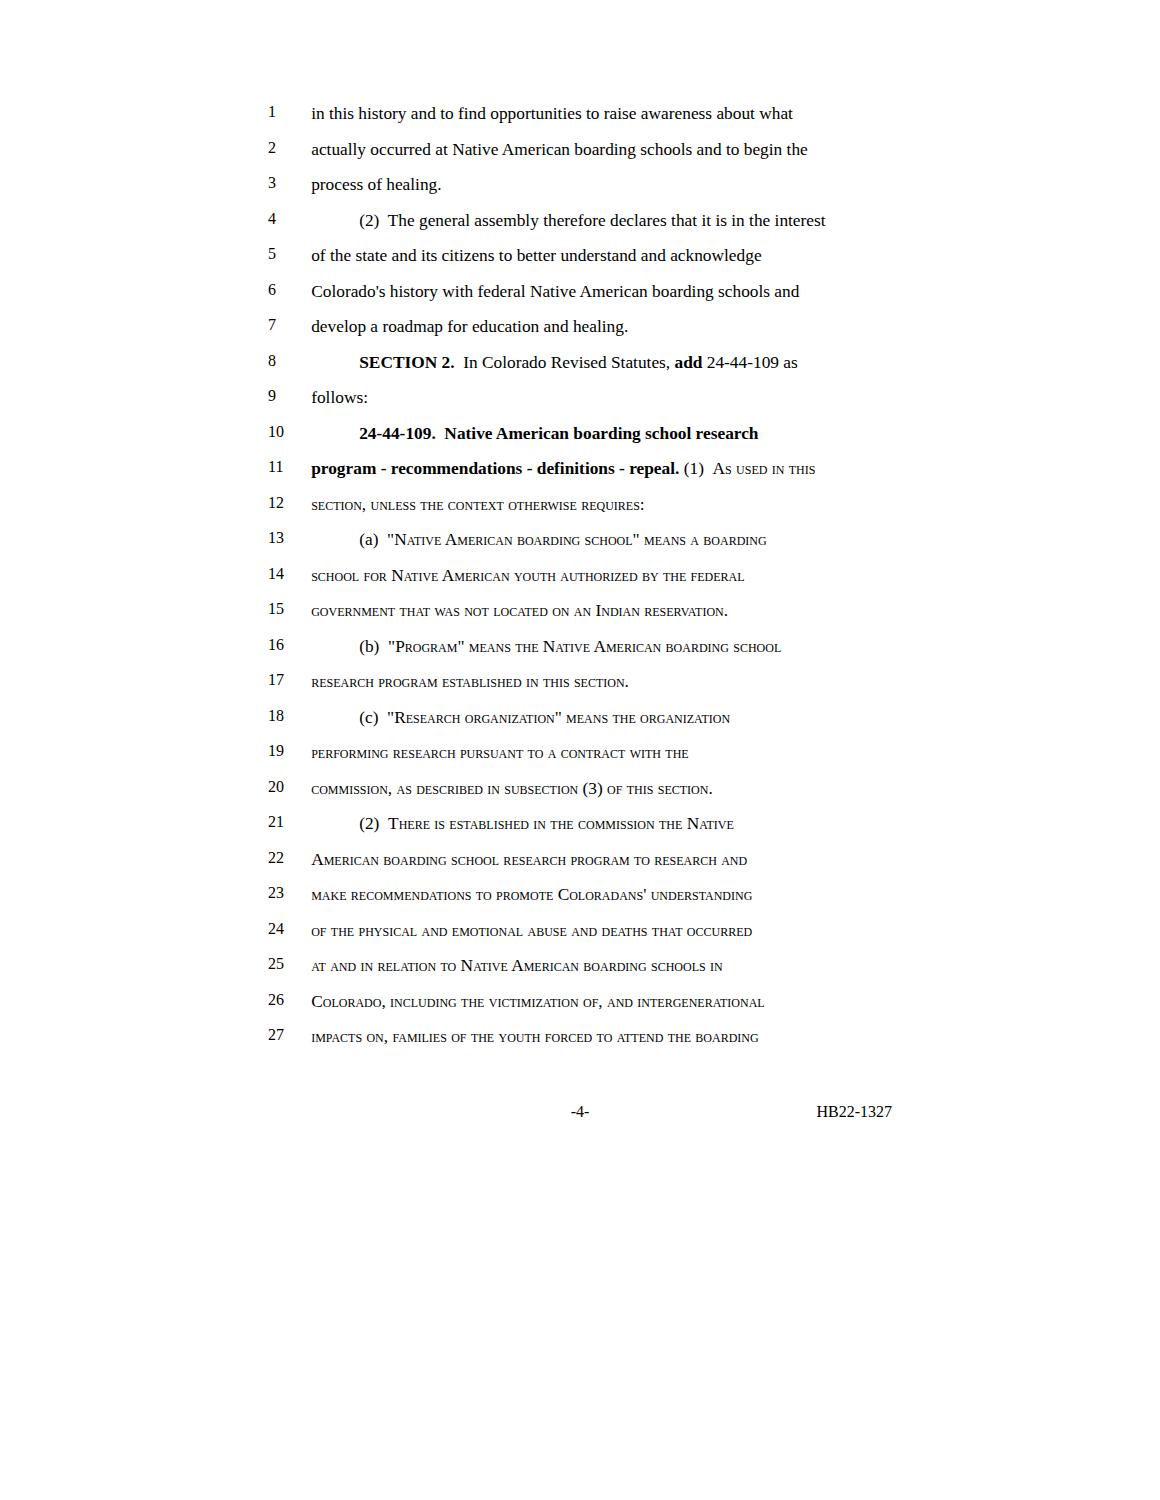| 1 | in this history and to find opportunities to raise awareness about what |
| 2 | actually occurred at Native American boarding schools and to begin the |
| 3 | process of healing. |
| 4 | (2) The general assembly therefore declares that it is in the interest |
| 5 | of the state and its citizens to better understand and acknowledge |
| 6 | Colorado's history with federal Native American boarding schools and |
| 7 | develop a roadmap for education and healing. |
| 8 | SECTION 2. In Colorado Revised Statutes, add 24-44-109 as |
| 9 | follows: |
| 10 | 24-44-109. Native American boarding school research |
| 11 | program - recommendations - definitions - repeal. (1) As used in this |
| 12 | section, unless the context otherwise requires: |
| 13 | (a) "Native American boarding school" means a boarding |
| 14 | school for Native American youth authorized by the federal |
| 15 | government that was not located on an Indian reservation. |
| 16 | (b) "Program" means the Native American boarding school |
| 17 | research program established in this section. |
| 18 | (c) "Research organization" means the organization |
| 19 | performing research pursuant to a contract with the |
| 20 | commission, as described in subsection (3) of this section. |
| 21 | (2) There is established in the commission the Native |
| 22 | American boarding school research program to research and |
| 23 | make recommendations to promote Coloradans' understanding |
| 24 | of the physical and emotional abuse and deaths that occurred |
| 25 | at and in relation to Native American boarding schools in |
| 26 | Colorado, including the victimization of, and intergenerational |
| 27 | impacts on, families of the youth forced to attend the boarding |
-4-
HB22-1327